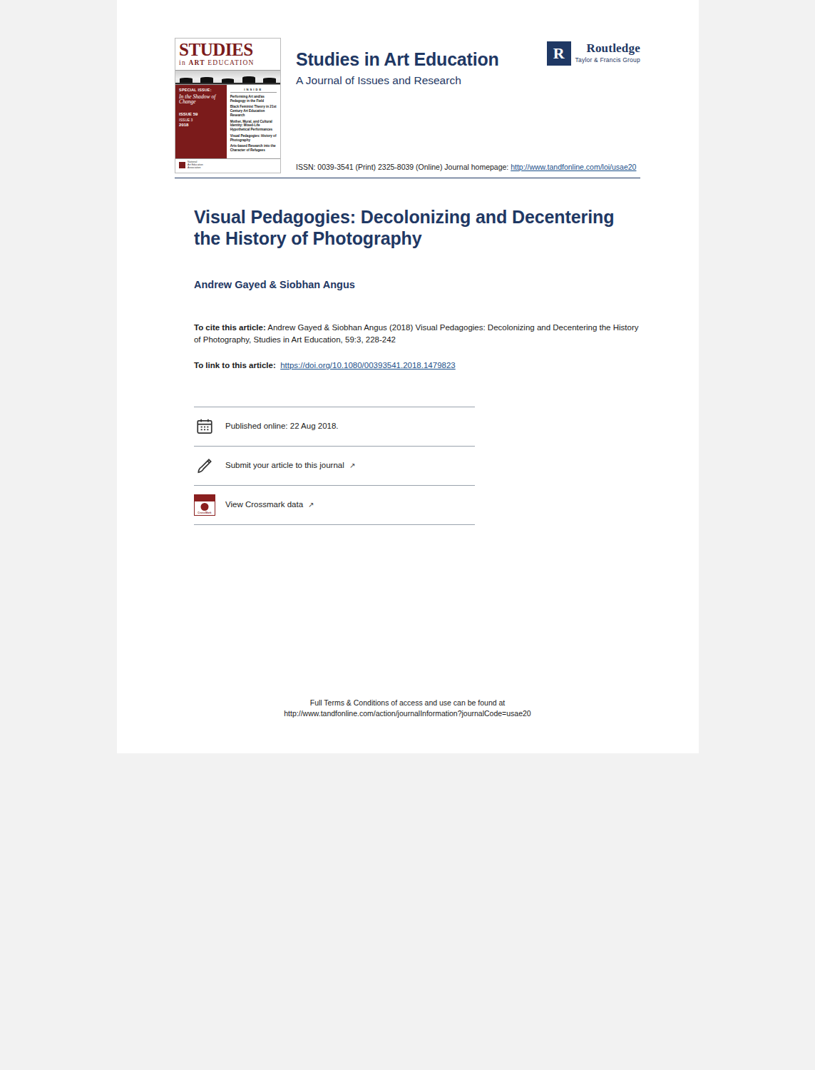STUDIES in ART EDUCATION
SPECIAL ISSUE:
In the Shadow of Change
ISSUE 59 ISSUE 3 2018
INSIDE
Performing Art and/as Pedagogy in the Field
Black Feminist Theory in 21st Century Art Education Research
Mother, Mural, and Cultural Identity: Mixed-Life Hypothetical Performances
Visual Pedagogies: History of Photography
Arts-based Research into the Character of Refugees
National
Art Education
Association
Studies in Art Education
A Journal of Issues and Research
R
Routledge
Taylor & Francis Group
ISSN: 0039-3541 (Print) 2325-8039 (Online) Journal homepage: http://www.tandfonline.com/loi/usae20
Visual Pedagogies: Decolonizing and Decentering
the History of Photography
Andrew Gayed & Siobhan Angus
To cite this article: Andrew Gayed & Siobhan Angus (2018) Visual Pedagogies: Decolonizing and Decentering the History of Photography, Studies in Art Education, 59:3, 228-242
To link to this article: https://doi.org/10.1080/00393541.2018.1479823
Published online: 22 Aug 2018.
Submit your article to this journal ↗
CrossMark
View Crossmark data ↗
Full Terms & Conditions of access and use can be found at
http://www.tandfonline.com/action/journalInformation?journalCode=usae20